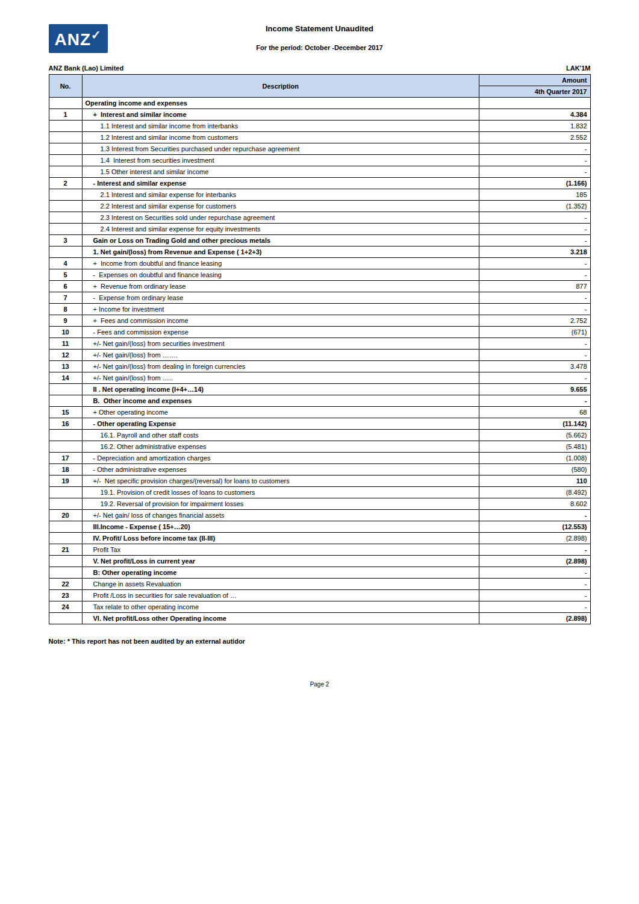ANZ✓
Income Statement Unaudited
For the period: October -December 2017
ANZ Bank (Lao) Limited LAK'1M
| No. | Description | Amount |
| --- | --- | --- |
| 4th Quarter 2017 |
| | Operating income and expenses | |
| 1 | + Interest and similar income | 4.384 |
| | 1.1 Interest and similar income from interbanks | 1.832 |
| | 1.2 Interest and similar income from customers | 2.552 |
| | 1.3 Interest from Securities purchased under repurchase agreement | - |
| | 1.4 Interest from securities investment | - |
| | 1.5 Other interest and similar income | - |
| 2 | - Interest and similar expense | (1.166) |
| | 2.1 Interest and similar expense for interbanks | 185 |
| | 2.2 Interest and similar expense for customers | (1.352) |
| | 2.3 Interest on Securities sold under repurchase agreement | - |
| | 2.4 Interest and similar expense for equity investments | - |
| 3 | Gain or Loss on Trading Gold and other precious metals | - |
| | 1. Net gain/(loss) from Revenue and Expense ( 1+2+3) | 3.218 |
| 4 | + Income from doubtful and finance leasing | - |
| 5 | - Expenses on doubtful and finance leasing | - |
| 6 | + Revenue from ordinary lease | 877 |
| 7 | - Expense from ordinary lease | - |
| 8 | + Income for investment | - |
| 9 | + Fees and commission income | 2.752 |
| 10 | - Fees and commission expense | (671) |
| 11 | +/- Net gain/(loss) from securities investment | - |
| 12 | +/- Net gain/(loss) from ……. | - |
| 13 | +/- Net gain/(loss) from dealing in foreign currencies | 3.478 |
| 14 | +/- Net gain/(loss) from ….. | - |
| | II . Net operating income (I+4+…14) | 9.655 |
| | B. Other income and expenses | - |
| 15 | + Other operating income | 68 |
| 16 | - Other operating Expense | (11.142) |
| | 16.1. Payroll and other staff costs | (5.662) |
| | 16.2. Other administrative expenses | (5.481) |
| 17 | - Depreciation and amortization charges | (1.008) |
| 18 | - Other administrative expenses | (580) |
| 19 | +/- Net specific provision charges/(reversal) for loans to customers | 110 |
| | 19.1. Provision of credit losses of loans to customers | (8.492) |
| | 19.2. Reversal of provision for impairment losses | 8.602 |
| 20 | +/- Net gain/ loss of changes financial assets | - |
| | III.Income - Expense ( 15+…20) | (12.553) |
| | IV. Profit/ Loss before income tax (II-III) | (2.898) |
| 21 | Profit Tax | - |
| | V. Net profit/Loss in current year | (2.898) |
| | B: Other operating income | - |
| 22 | Change in assets Revaluation | - |
| 23 | Profit /Loss in securities for sale revaluation of … | - |
| 24 | Tax relate to other operating income | - |
| | VI. Net profit/Loss other Operating income | (2.898) |
Note: * This report has not been audited by an external autidor
Page 2